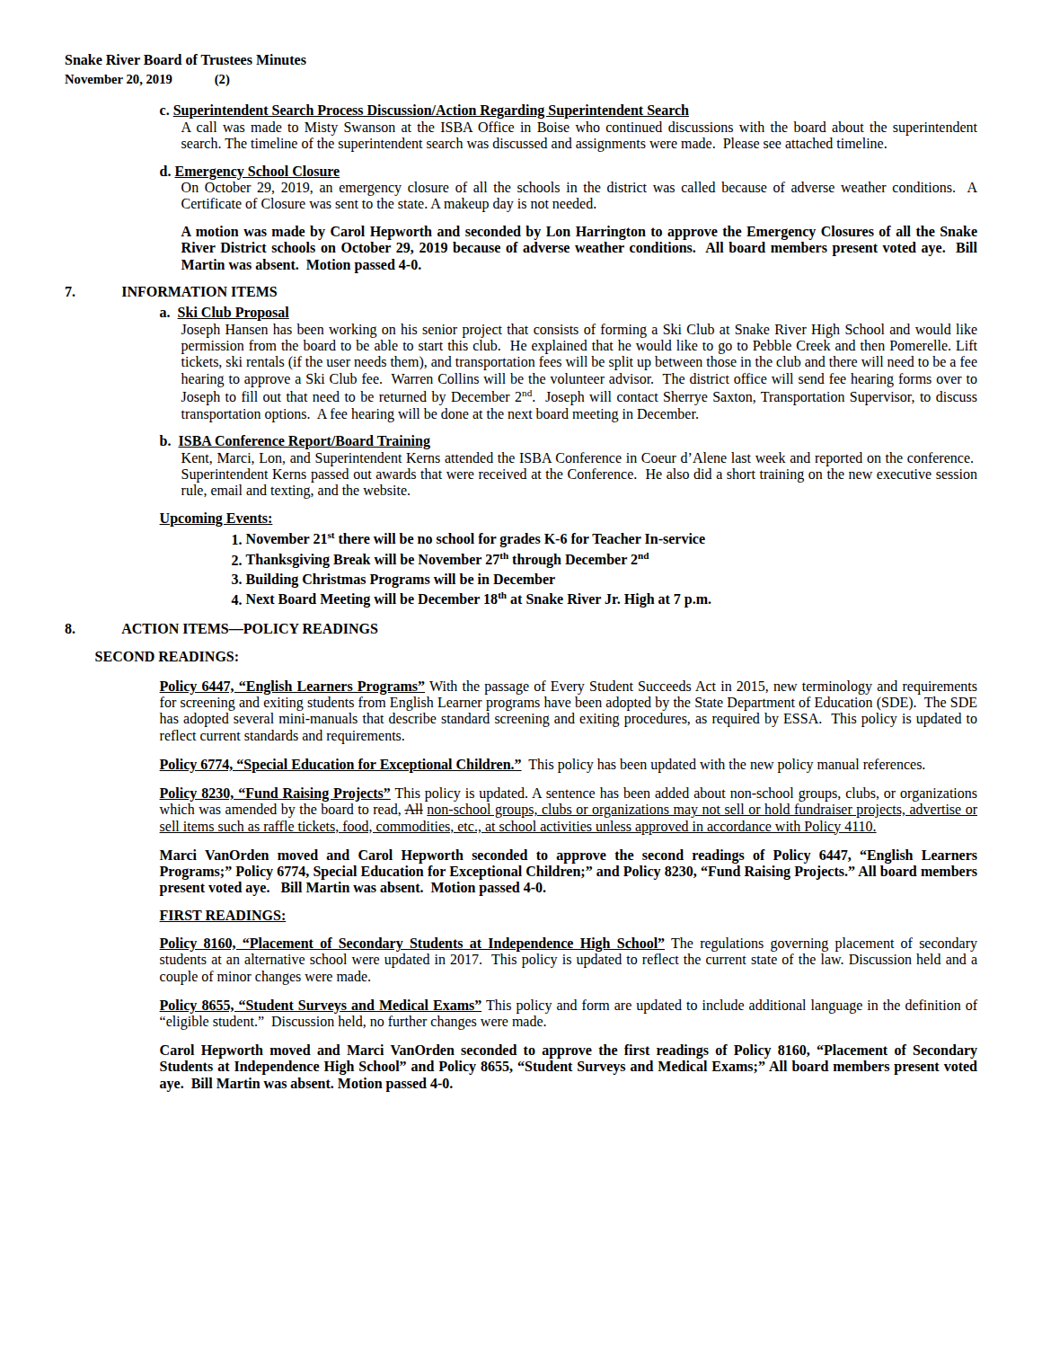Snake River Board of Trustees Minutes
November 20, 2019 (2)
c. Superintendent Search Process Discussion/Action Regarding Superintendent Search
A call was made to Misty Swanson at the ISBA Office in Boise who continued discussions with the board about the superintendent search. The timeline of the superintendent search was discussed and assignments were made. Please see attached timeline.
d. Emergency School Closure
On October 29, 2019, an emergency closure of all the schools in the district was called because of adverse weather conditions. A Certificate of Closure was sent to the state. A makeup day is not needed.
A motion was made by Carol Hepworth and seconded by Lon Harrington to approve the Emergency Closures of all the Snake River District schools on October 29, 2019 because of adverse weather conditions. All board members present voted aye. Bill Martin was absent. Motion passed 4-0.
7. INFORMATION ITEMS
a. Ski Club Proposal
Joseph Hansen has been working on his senior project that consists of forming a Ski Club at Snake River High School and would like permission from the board to be able to start this club. He explained that he would like to go to Pebble Creek and then Pomerelle. Lift tickets, ski rentals (if the user needs them), and transportation fees will be split up between those in the club and there will need to be a fee hearing to approve a Ski Club fee. Warren Collins will be the volunteer advisor. The district office will send fee hearing forms over to Joseph to fill out that need to be returned by December 2nd. Joseph will contact Sherrye Saxton, Transportation Supervisor, to discuss transportation options. A fee hearing will be done at the next board meeting in December.
b. ISBA Conference Report/Board Training
Kent, Marci, Lon, and Superintendent Kerns attended the ISBA Conference in Coeur d’Alene last week and reported on the conference. Superintendent Kerns passed out awards that were received at the Conference. He also did a short training on the new executive session rule, email and texting, and the website.
Upcoming Events:
November 21st there will be no school for grades K-6 for Teacher In-service
Thanksgiving Break will be November 27th through December 2nd
Building Christmas Programs will be in December
Next Board Meeting will be December 18th at Snake River Jr. High at 7 p.m.
8. ACTION ITEMS—POLICY READINGS
SECOND READINGS:
Policy 6447, “English Learners Programs” With the passage of Every Student Succeeds Act in 2015, new terminology and requirements for screening and exiting students from English Learner programs have been adopted by the State Department of Education (SDE). The SDE has adopted several mini-manuals that describe standard screening and exiting procedures, as required by ESSA. This policy is updated to reflect current standards and requirements.
Policy 6774, “Special Education for Exceptional Children.” This policy has been updated with the new policy manual references.
Policy 8230, “Fund Raising Projects” This policy is updated. A sentence has been added about non-school groups, clubs, or organizations which was amended by the board to read, All non-school groups, clubs or organizations may not sell or hold fundraiser projects, advertise or sell items such as raffle tickets, food, commodities, etc., at school activities unless approved in accordance with Policy 4110.
Marci VanOrden moved and Carol Hepworth seconded to approve the second readings of Policy 6447, “English Learners Programs;” Policy 6774, Special Education for Exceptional Children;” and Policy 8230, “Fund Raising Projects.” All board members present voted aye. Bill Martin was absent. Motion passed 4-0.
FIRST READINGS:
Policy 8160, “Placement of Secondary Students at Independence High School” The regulations governing placement of secondary students at an alternative school were updated in 2017. This policy is updated to reflect the current state of the law. Discussion held and a couple of minor changes were made.
Policy 8655, “Student Surveys and Medical Exams” This policy and form are updated to include additional language in the definition of “eligible student.” Discussion held, no further changes were made.
Carol Hepworth moved and Marci VanOrden seconded to approve the first readings of Policy 8160, “Placement of Secondary Students at Independence High School” and Policy 8655, “Student Surveys and Medical Exams;” All board members present voted aye. Bill Martin was absent. Motion passed 4-0.